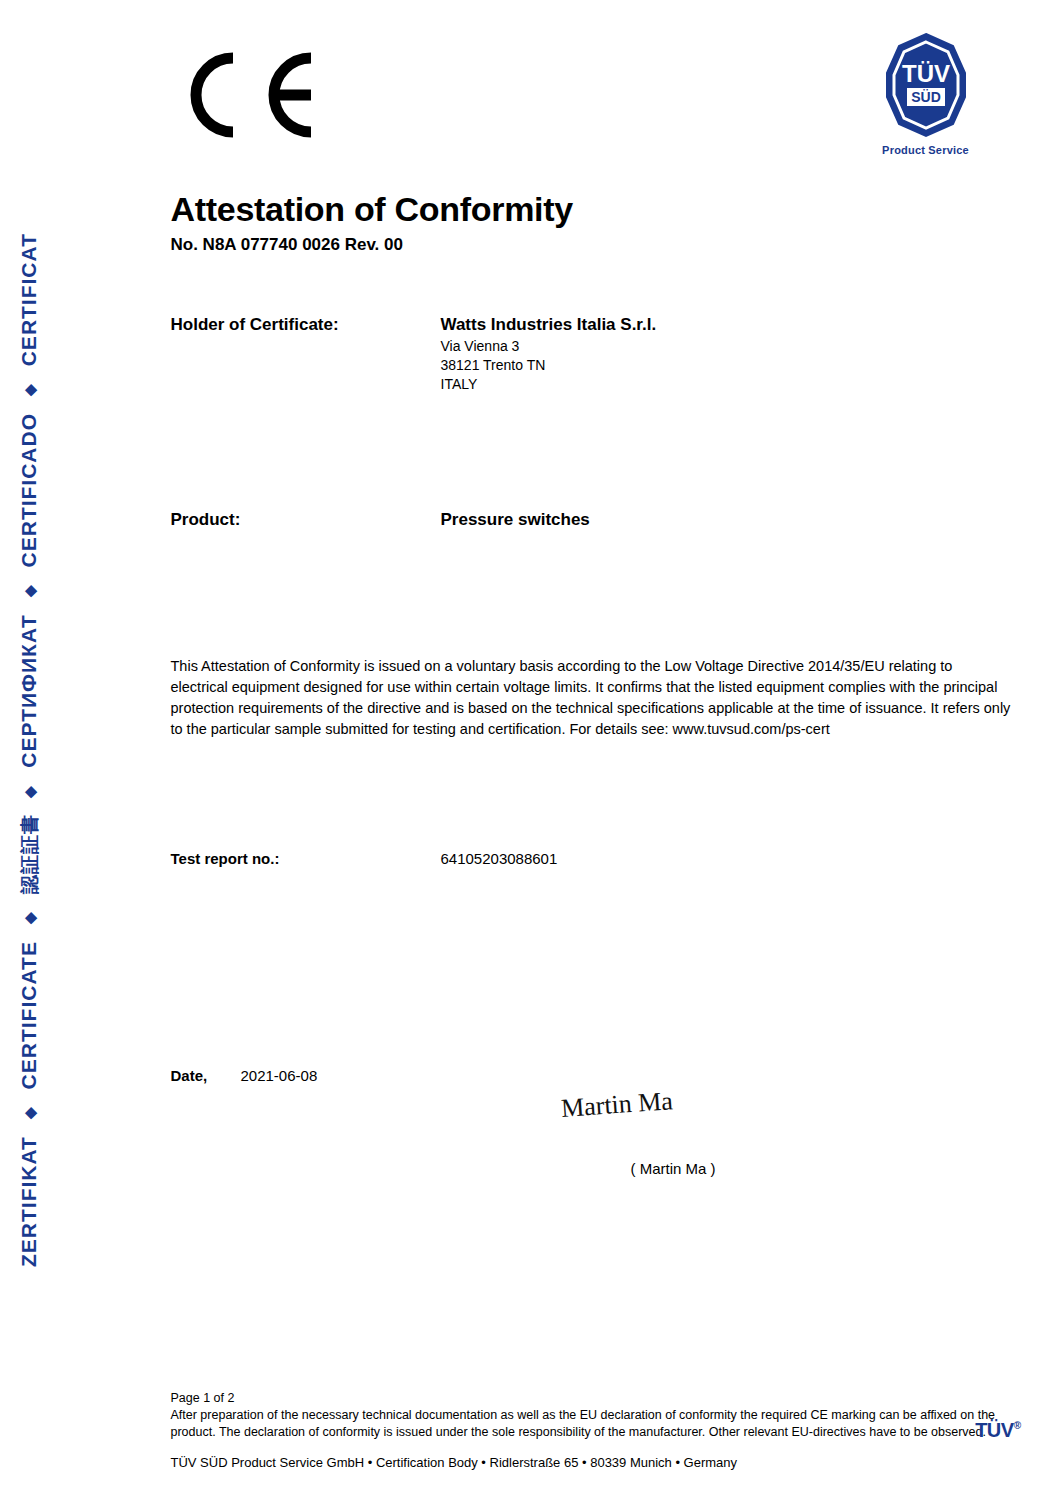ZERTIFIKAT ◆ CERTIFICATE ◆ 認証証書 ◆ СЕРТИФИКАТ ◆ CERTIFICADO ◆ CERTIFICAT
TÜV SÜD
Product Service
Attestation of Conformity
No. N8A 077740 0026 Rev. 00
Holder of Certificate:
Watts Industries Italia S.r.l.
Via Vienna 3
38121 Trento TN
ITALY
Product:
Pressure switches
This Attestation of Conformity is issued on a voluntary basis according to the Low Voltage Directive 2014/35/EU relating to electrical equipment designed for use within certain voltage limits. It confirms that the listed equipment complies with the principal protection requirements of the directive and is based on the technical specifications applicable at the time of issuance. It refers only to the particular sample submitted for testing and certification. For details see: www.tuvsud.com/ps-cert
Test report no.:
64105203088601
Date,
2021-06-08
Martin Ma
( Martin Ma )
Page 1 of 2
After preparation of the necessary technical documentation as well as the EU declaration of conformity the required CE marking can be affixed on the product. The declaration of conformity is issued under the sole responsibility of the manufacturer. Other relevant EU-directives have to be observed.
TÜV SÜD Product Service GmbH • Certification Body • Ridlerstraße 65 • 80339 Munich • Germany
TÜV®